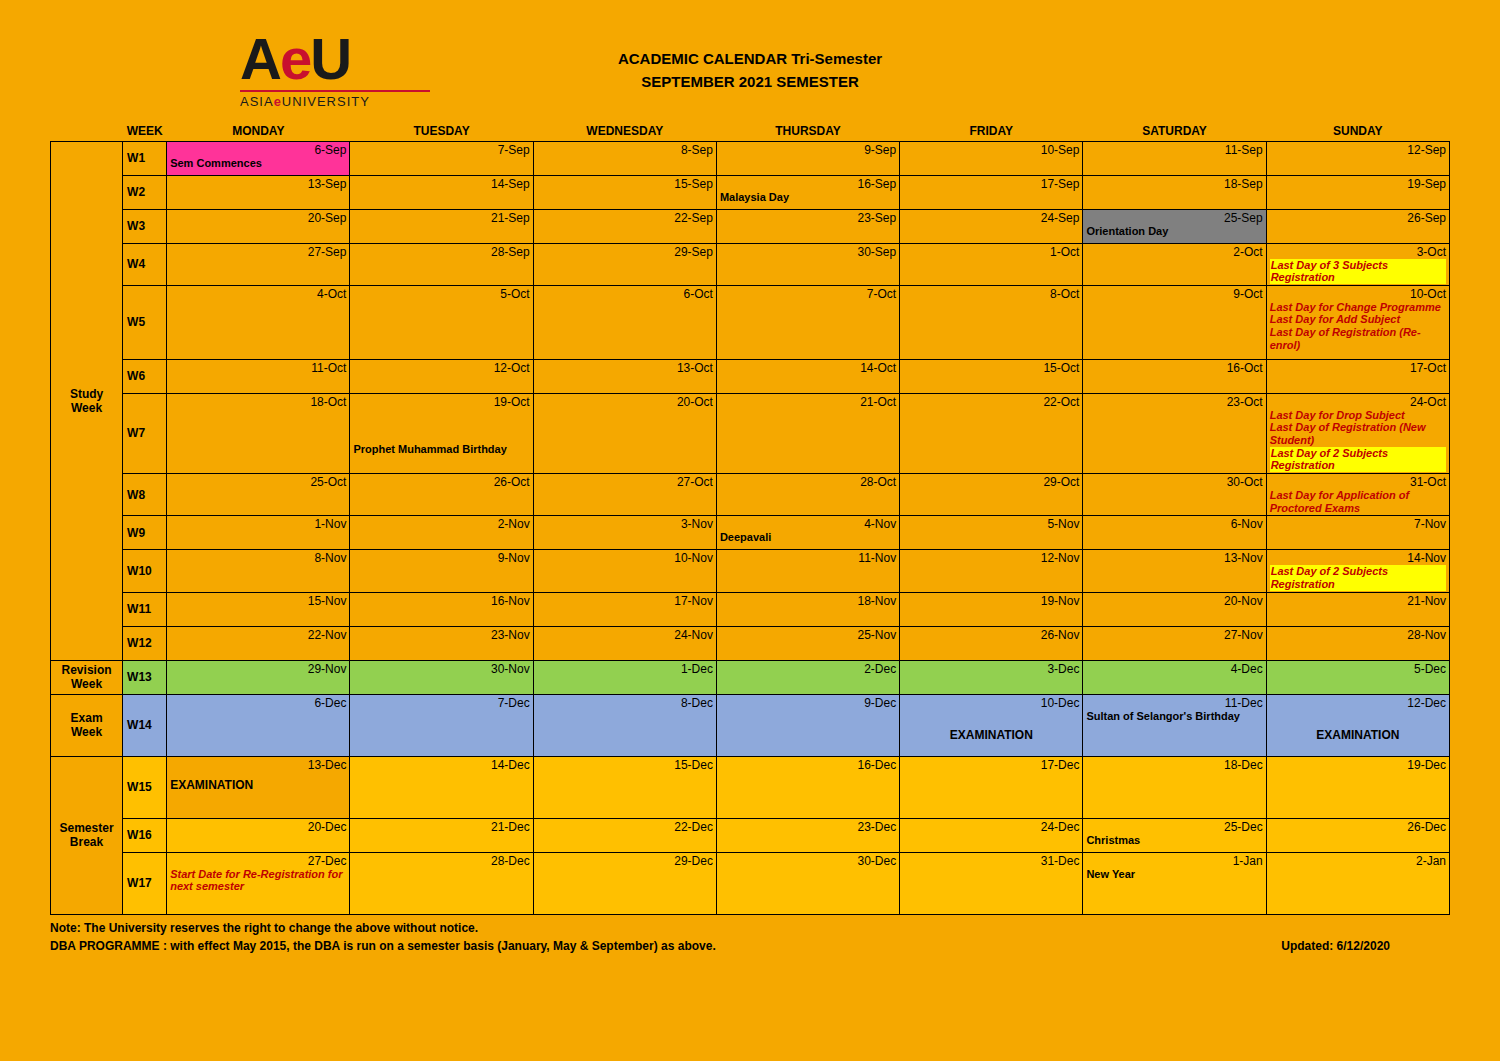Ae U
ASIAe UNIVERSITY
ACADEMIC CALENDAR Tri-Semester
SEPTEMBER 2021 SEMESTER
| | WEEK | MONDAY | TUESDAY | WEDNESDAY | THURSDAY | FRIDAY | SATURDAY | SUNDAY |
| --- | --- | --- | --- | --- | --- | --- | --- | --- |
| Study Week | W1 | 6-Sep Sem Commences | 7-Sep | 8-Sep | 9-Sep | 10-Sep | 11-Sep | 12-Sep |
| W2 | 13-Sep | 14-Sep | 15-Sep | 16-Sep Malaysia Day | 17-Sep | 18-Sep | 19-Sep |
| W3 | 20-Sep | 21-Sep | 22-Sep | 23-Sep | 24-Sep | 25-Sep Orientation Day | 26-Sep |
| W4 | 27-Sep | 28-Sep | 29-Sep | 30-Sep | 1-Oct | 2-Oct | 3-Oct Last Day of 3 Subjects Registration |
| W5 | 4-Oct | 5-Oct | 6-Oct | 7-Oct | 8-Oct | 9-Oct | 10-Oct Last Day for Change Programme Last Day for Add Subject Last Day of Registration (Re-enrol) |
| W6 | 11-Oct | 12-Oct | 13-Oct | 14-Oct | 15-Oct | 16-Oct | 17-Oct |
| W7 | 18-Oct | 19-Oct Prophet Muhammad Birthday | 20-Oct | 21-Oct | 22-Oct | 23-Oct | 24-Oct Last Day for Drop Subject Last Day of Registration (New Student) Last Day of 2 Subjects Registration |
| W8 | 25-Oct | 26-Oct | 27-Oct | 28-Oct | 29-Oct | 30-Oct | 31-Oct Last Day for Application of Proctored Exams |
| W9 | 1-Nov | 2-Nov | 3-Nov | 4-Nov Deepavali | 5-Nov | 6-Nov | 7-Nov |
| W10 | 8-Nov | 9-Nov | 10-Nov | 11-Nov | 12-Nov | 13-Nov | 14-Nov Last Day of 2 Subjects Registration |
| W11 | 15-Nov | 16-Nov | 17-Nov | 18-Nov | 19-Nov | 20-Nov | 21-Nov |
| W12 | 22-Nov | 23-Nov | 24-Nov | 25-Nov | 26-Nov | 27-Nov | 28-Nov |
| Revision Week | W13 | 29-Nov | 30-Nov | 1-Dec | 2-Dec | 3-Dec | 4-Dec | 5-Dec |
| Exam Week | W14 | 6-Dec | 7-Dec | 8-Dec | 9-Dec | 10-Dec EXAMINATION | 11-Dec Sultan of Selangor's Birthday | 12-Dec EXAMINATION |
| Semester Break | W15 | 13-Dec EXAMINATION | 14-Dec | 15-Dec | 16-Dec | 17-Dec | 18-Dec | 19-Dec |
| W16 | 20-Dec | 21-Dec | 22-Dec | 23-Dec | 24-Dec | 25-Dec Christmas | 26-Dec |
| W17 | 27-Dec Start Date for Re-Registration for next semester | 28-Dec | 29-Dec | 30-Dec | 31-Dec | 1-Jan New Year | 2-Jan |
Note: The University reserves the right to change the above without notice.
DBA PROGRAMME : with effect May 2015, the DBA is run on a semester basis (January, May & September) as above.
Updated: 6/12/2020